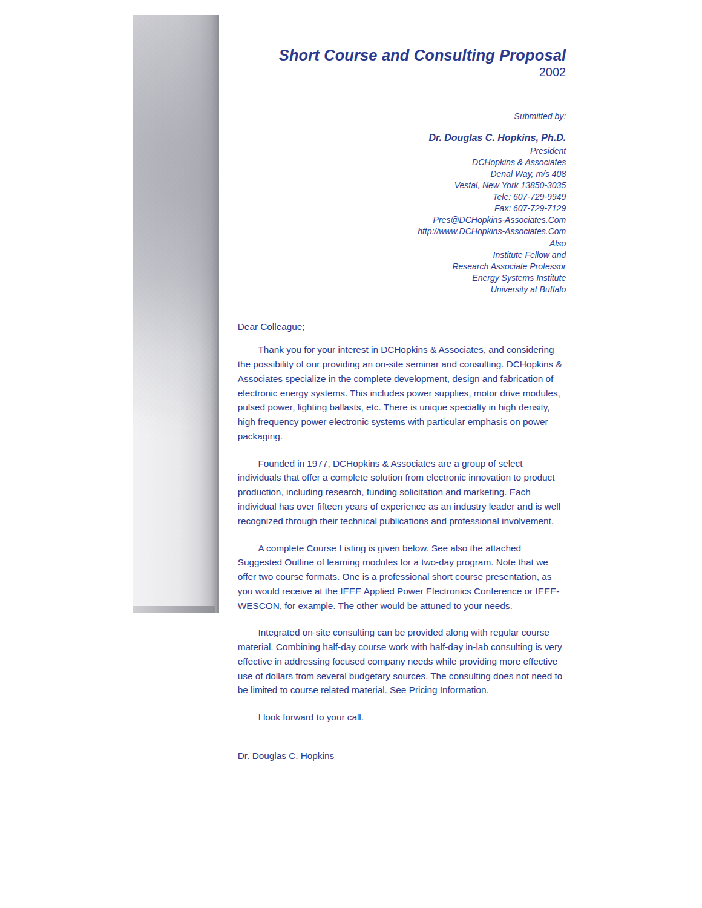Short Course and Consulting Proposal
2002
Submitted by:
Dr. Douglas C. Hopkins, Ph.D. President
DCHopkins & Associates
Denal Way, m/s 408
Vestal, New York 13850-3035
Tele: 607-729-9949
Fax: 607-729-7129
Pres@DCHopkins-Associates.Com
http://www.DCHopkins-Associates.Com
Also Institute Fellow and
Research Associate Professor
Energy Systems Institute
University at Buffalo
Dear Colleague;
Thank you for your interest in DCHopkins & Associates, and considering the possibility of our providing an on-site seminar and consulting. DCHopkins & Associates specialize in the complete development, design and fabrication of electronic energy systems. This includes power supplies, motor drive modules, pulsed power, lighting ballasts, etc. There is unique specialty in high density, high frequency power electronic systems with particular emphasis on power packaging.
Founded in 1977, DCHopkins & Associates are a group of select individuals that offer a complete solution from electronic innovation to product production, including research, funding solicitation and marketing. Each individual has over fifteen years of experience as an industry leader and is well recognized through their technical publications and professional involvement.
A complete Course Listing is given below. See also the attached Suggested Outline of learning modules for a two-day program. Note that we offer two course formats. One is a professional short course presentation, as you would receive at the IEEE Applied Power Electronics Conference or IEEE-WESCON, for example. The other would be attuned to your needs.
Integrated on-site consulting can be provided along with regular course material. Combining half-day course work with half-day in-lab consulting is very effective in addressing focused company needs while providing more effective use of dollars from several budgetary sources. The consulting does not need to be limited to course related material. See Pricing Information.
I look forward to your call.
Dr. Douglas C. Hopkins